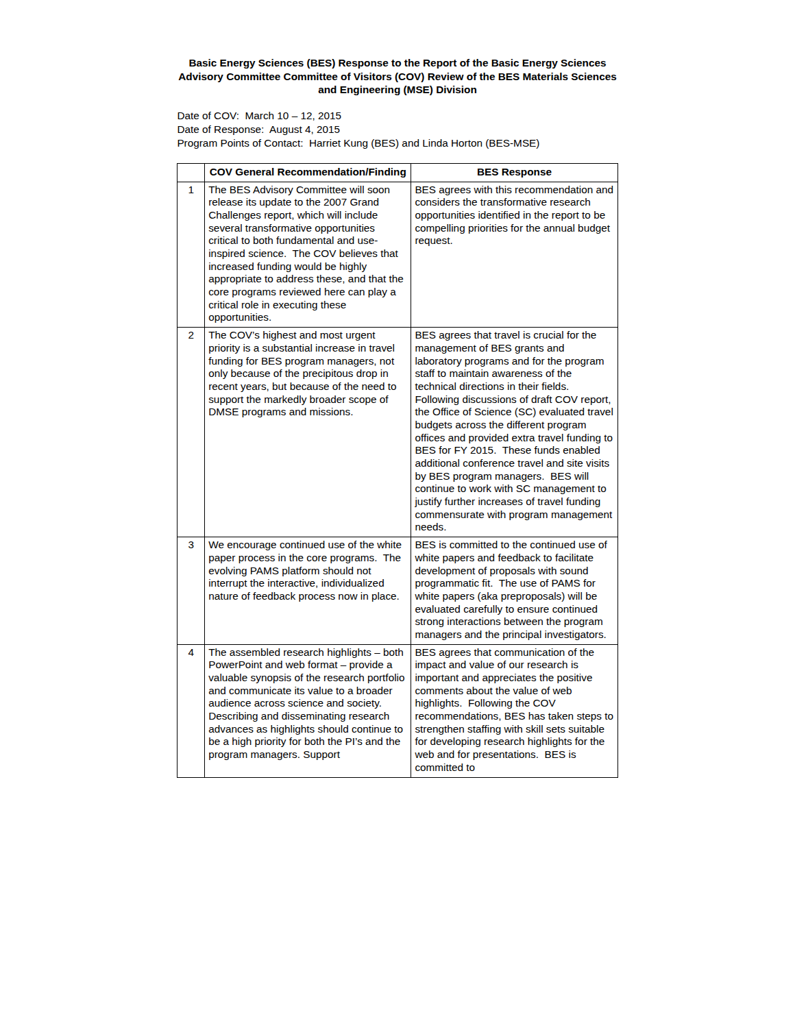Basic Energy Sciences (BES) Response to the Report of the Basic Energy Sciences Advisory Committee Committee of Visitors (COV) Review of the BES Materials Sciences and Engineering (MSE) Division
Date of COV: March 10 – 12, 2015
Date of Response: August 4, 2015
Program Points of Contact: Harriet Kung (BES) and Linda Horton (BES-MSE)
| | COV General Recommendation/Finding | BES Response |
| --- | --- | --- |
| 1 | The BES Advisory Committee will soon release its update to the 2007 Grand Challenges report, which will include several transformative opportunities critical to both fundamental and use-inspired science. The COV believes that increased funding would be highly appropriate to address these, and that the core programs reviewed here can play a critical role in executing these opportunities. | BES agrees with this recommendation and considers the transformative research opportunities identified in the report to be compelling priorities for the annual budget request. |
| 2 | The COV’s highest and most urgent priority is a substantial increase in travel funding for BES program managers, not only because of the precipitous drop in recent years, but because of the need to support the markedly broader scope of DMSE programs and missions. | BES agrees that travel is crucial for the management of BES grants and laboratory programs and for the program staff to maintain awareness of the technical directions in their fields. Following discussions of draft COV report, the Office of Science (SC) evaluated travel budgets across the different program offices and provided extra travel funding to BES for FY 2015. These funds enabled additional conference travel and site visits by BES program managers. BES will continue to work with SC management to justify further increases of travel funding commensurate with program management needs. |
| 3 | We encourage continued use of the white paper process in the core programs. The evolving PAMS platform should not interrupt the interactive, individualized nature of feedback process now in place. | BES is committed to the continued use of white papers and feedback to facilitate development of proposals with sound programmatic fit. The use of PAMS for white papers (aka preproposals) will be evaluated carefully to ensure continued strong interactions between the program managers and the principal investigators. |
| 4 | The assembled research highlights – both PowerPoint and web format – provide a valuable synopsis of the research portfolio and communicate its value to a broader audience across science and society. Describing and disseminating research advances as highlights should continue to be a high priority for both the PI’s and the program managers. Support | BES agrees that communication of the impact and value of our research is important and appreciates the positive comments about the value of web highlights. Following the COV recommendations, BES has taken steps to strengthen staffing with skill sets suitable for developing research highlights for the web and for presentations. BES is committed to |